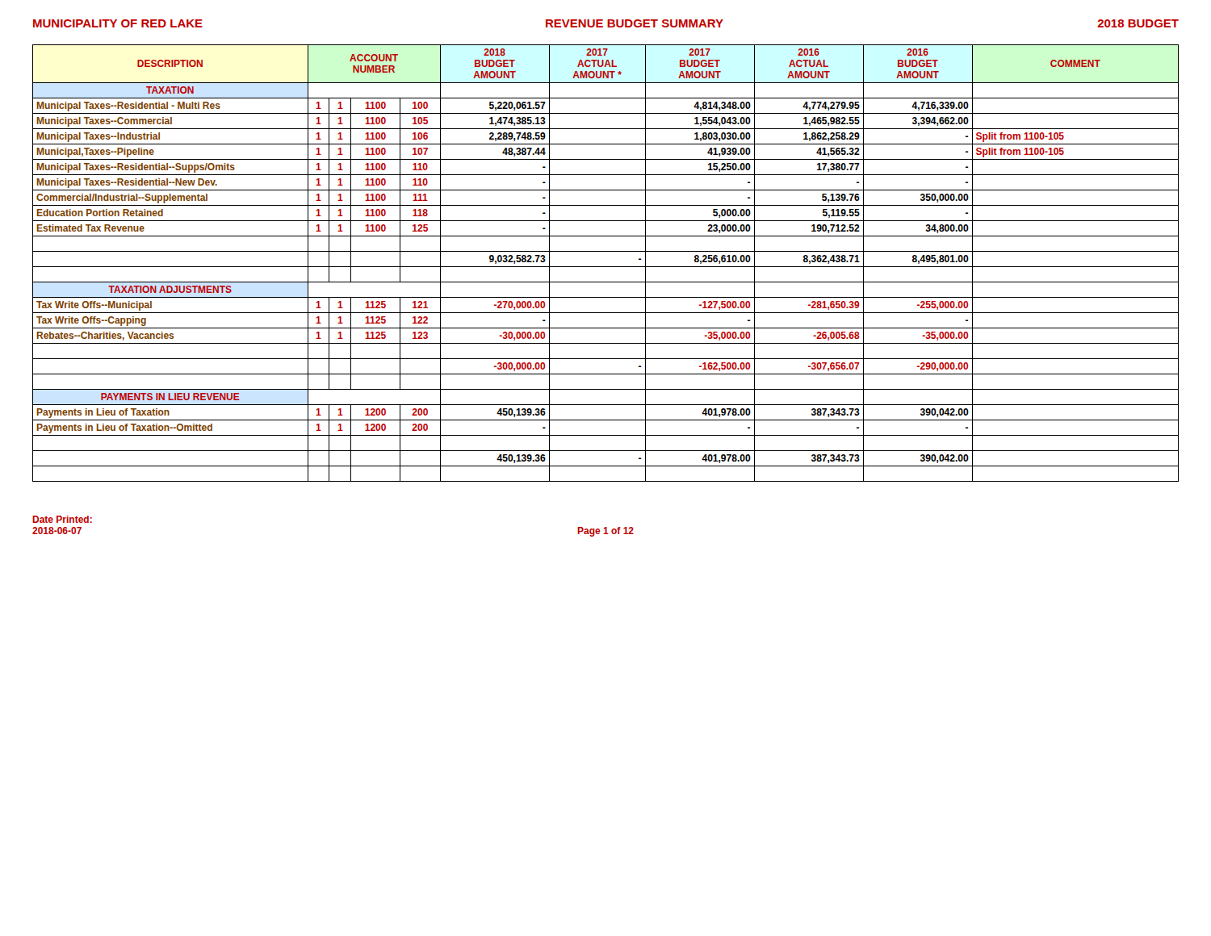MUNICIPALITY OF RED LAKE
REVENUE BUDGET SUMMARY
2018 BUDGET
| DESCRIPTION | ACCOUNT NUMBER | 2018 BUDGET AMOUNT | 2017 ACTUAL AMOUNT * | 2017 BUDGET AMOUNT | 2016 ACTUAL AMOUNT | 2016 BUDGET AMOUNT | COMMENT |
| --- | --- | --- | --- | --- | --- | --- | --- |
| TAXATION | | | | | | | |
| Municipal Taxes--Residential - Multi Res | 1 | 1 | 1100 | 100 | 5,220,061.57 | | 4,814,348.00 | 4,774,279.95 | 4,716,339.00 | |
| Municipal Taxes--Commercial | 1 | 1 | 1100 | 105 | 1,474,385.13 | | 1,554,043.00 | 1,465,982.55 | 3,394,662.00 | |
| Municipal Taxes--Industrial | 1 | 1 | 1100 | 106 | 2,289,748.59 | | 1,803,030.00 | 1,862,258.29 | - | Split from 1100-105 |
| Municipal,Taxes--Pipeline | 1 | 1 | 1100 | 107 | 48,387.44 | | 41,939.00 | 41,565.32 | - | Split from 1100-105 |
| Municipal Taxes--Residential--Supps/Omits | 1 | 1 | 1100 | 110 | - | | 15,250.00 | 17,380.77 | - | |
| Municipal Taxes--Residential--New Dev. | 1 | 1 | 1100 | 110 | - | | - | - | - | |
| Commercial/Industrial--Supplemental | 1 | 1 | 1100 | 111 | - | | - | 5,139.76 | 350,000.00 | |
| Education Portion Retained | 1 | 1 | 1100 | 118 | - | | 5,000.00 | 5,119.55 | - | |
| Estimated Tax Revenue | 1 | 1 | 1100 | 125 | - | | 23,000.00 | 190,712.52 | 34,800.00 | |
| | | | | | 9,032,582.73 | - | 8,256,610.00 | 8,362,438.71 | 8,495,801.00 | |
| TAXATION ADJUSTMENTS | | | | | | | |
| Tax Write Offs--Municipal | 1 | 1 | 1125 | 121 | -270,000.00 | | -127,500.00 | -281,650.39 | -255,000.00 | |
| Tax Write Offs--Capping | 1 | 1 | 1125 | 122 | - | | - | | - | |
| Rebates--Charities, Vacancies | 1 | 1 | 1125 | 123 | -30,000.00 | | -35,000.00 | -26,005.68 | -35,000.00 | |
| | | | | | -300,000.00 | - | -162,500.00 | -307,656.07 | -290,000.00 | |
| PAYMENTS IN LIEU REVENUE | | | | | | | |
| Payments in Lieu of Taxation | 1 | 1 | 1200 | 200 | 450,139.36 | | 401,978.00 | 387,343.73 | 390,042.00 | |
| Payments in Lieu of Taxation--Omitted | 1 | 1 | 1200 | 200 | - | | - | - | - | |
| | | | | | 450,139.36 | - | 401,978.00 | 387,343.73 | 390,042.00 | |
Date Printed:
2018-06-07
Page 1 of 12